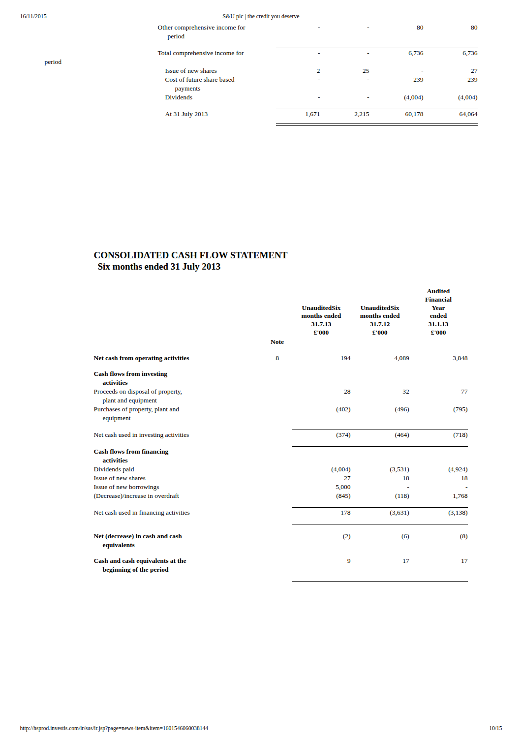16/11/2015
S&U plc | the credit you deserve
| Other comprehensive income for | - | - | 80 | 80 |
| period | | | | |
| Total comprehensive income for | - | - | 6,736 | 6,736 |
| period | | | | |
| Issue of new shares | 2 | 25 | - | 27 |
| Cost of future share based | - | - | 239 | 239 |
| payments | | | | |
| Dividends | - | - | (4,004) | (4,004) |
| At 31 July 2013 | 1,671 | 2,215 | 60,178 | 64,064 |
CONSOLIDATED CASH FLOW STATEMENT
Six months ended 31 July 2013
| | | Unaudited Six months ended 31.7.13 £'000 | Unaudited Six months ended 31.7.12 £'000 | Audited Financial Year ended 31.1.13 £'000 |
| | Note | | | |
| Net cash from operating activities | 8 | 194 | 4,089 | 3,848 |
| Cash flows from investing | | | | |
| activities | | | | |
| Proceeds on disposal of property, | | 28 | 32 | 77 |
| plant and equipment | | | | |
| Purchases of property, plant and | | (402) | (496) | (795) |
| equipment | | | | |
| Net cash used in investing activities | | (374) | (464) | (718) |
| Cash flows from financing | | | | |
| activities | | | | |
| Dividends paid | | (4,004) | (3,531) | (4,924) |
| Issue of new shares | | 27 | 18 | 18 |
| Issue of new borrowings | | 5,000 | - | - |
| (Decrease)/increase in overdraft | | (845) | (118) | 1,768 |
| Net cash used in financing activities | | 178 | (3,631) | (3,138) |
| Net (decrease) in cash and cash | | (2) | (6) | (8) |
| equivalents | | | | |
| Cash and cash equivalents at the | | 9 | 17 | 17 |
| beginning of the period | | | | |
http://hsprod.investis.com/ir/sus/ir.jsp?page=news-item&item=1601546060038144
10/15